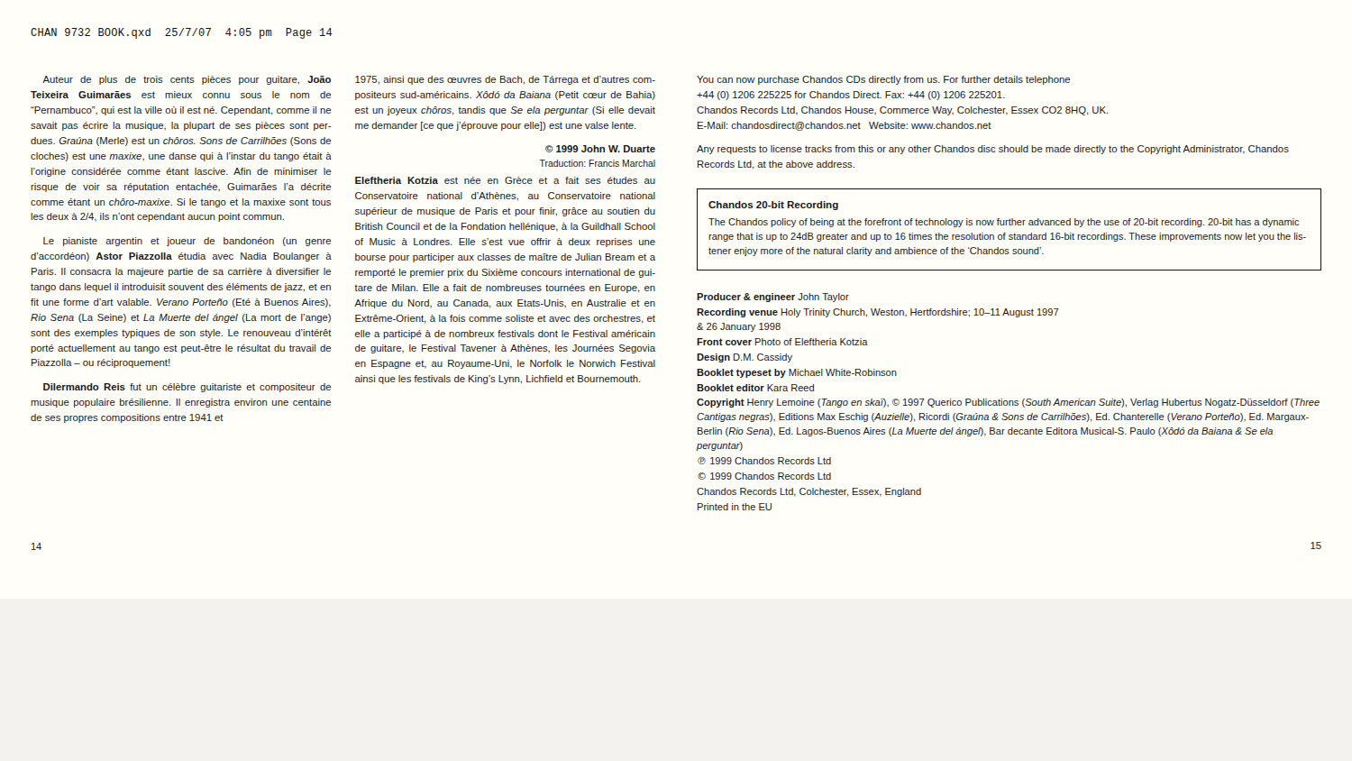CHAN 9732 BOOK.qxd 25/7/07 4:05 pm Page 14
Auteur de plus de trois cents pièces pour guitare, João Teixeira Guimarães est mieux connu sous le nom de “Pernambuco”, qui est la ville où il est né. Cependant, comme il ne savait pas écrire la musique, la plupart de ses pièces sont perdues. Graúna (Merle) est un chôros. Sons de Carrilhões (Sons de cloches) est une maxixe, une danse qui à l’instar du tango était à l’origine considérée comme étant lascive. Afin de minimiser le risque de voir sa réputation entachée, Guimarães l’a décrite comme étant un chôro-maxixe. Si le tango et la maxixe sont tous les deux à 2/4, ils n’ont cependant aucun point commun.
Le pianiste argentin et joueur de bandonéon (un genre d’accordéon) Astor Piazzolla étudia avec Nadia Boulanger à Paris. Il consacra la majeure partie de sa carrière à diversifier le tango dans lequel il introduisit souvent des éléments de jazz, et en fit une forme d’art valable. Verano Porteño (Eté à Buenos Aires), Rio Sena (La Seine) et La Muerte del ángel (La mort de l’ange) sont des exemples typiques de son style. Le renouveau d’intérêt porté actuellement au tango est peut-être le résultat du travail de Piazzolla – ou réciproquement!
Dilermando Reis fut un célèbre guitariste et compositeur de musique populaire brésilienne. Il enregistra environ une centaine de ses propres compositions entre 1941 et
1975, ainsi que des œuvres de Bach, de Tárrega et d’autres compositeurs sud-américains. Xôdó da Baiana (Petit cœur de Bahia) est un joyeux chôros, tandis que Se ela perguntar (Si elle devait me demander [ce que j’éprouve pour elle]) est une valse lente.
© 1999 John W. Duarte Traduction: Francis Marchal
Eleftheria Kotzia est née en Grèce et a fait ses études au Conservatoire national d’Athènes, au Conservatoire national supérieur de musique de Paris et pour finir, grâce au soutien du British Council et de la Fondation hellénique, à la Guildhall School of Music à Londres. Elle s’est vue offrir à deux reprises une bourse pour participer aux classes de maître de Julian Bream et a remporté le premier prix du Sixième concours international de guitare de Milan. Elle a fait de nombreuses tournées en Europe, en Afrique du Nord, au Canada, aux Etats-Unis, en Australie et en Extrême-Orient, à la fois comme soliste et avec des orchestres, et elle a participé à de nombreux festivals dont le Festival américain de guitare, le Festival Tavener à Athènes, les Journées Segovia en Espagne et, au Royaume-Uni, le Norfolk le Norwich Festival ainsi que les festivals de King’s Lynn, Lichfield et Bournemouth.
14
You can now purchase Chandos CDs directly from us. For further details telephone
+44 (0) 1206 225225 for Chandos Direct. Fax: +44 (0) 1206 225201.
Chandos Records Ltd, Chandos House, Commerce Way, Colchester, Essex CO2 8HQ, UK.
E-Mail: chandosdirect@chandos.net Website: www.chandos.net
Any requests to license tracks from this or any other Chandos disc should be made directly to the Copyright Administrator, Chandos Records Ltd, at the above address.
Chandos 20-bit Recording
The Chandos policy of being at the forefront of technology is now further advanced by the use of 20-bit recording. 20-bit has a dynamic range that is up to 24dB greater and up to 16 times the resolution of standard 16-bit recordings. These improvements now let you the listener enjoy more of the natural clarity and ambience of the ‘Chandos sound’.
Producer & engineer John Taylor
Recording venue Holy Trinity Church, Weston, Hertfordshire; 10–11 August 1997
& 26 January 1998
Front cover Photo of Eleftheria Kotzia
Design D.M. Cassidy
Booklet typeset by Michael White-Robinson
Booklet editor Kara Reed
Copyright Henry Lemoine (Tango en skaï), © 1997 Querico Publications (South American Suite), Verlag Hubertus Nogatz-Düsseldorf (Three Cantigas negras), Editions Max Eschig (Auzielle), Ricordi (Graúna & Sons de Carrilhões), Ed. Chanterelle (Verano Porteño), Ed. Margaux-Berlin (Rio Sena), Ed. Lagos-Buenos Aires (La Muerte del ángel), Bar decante Editora Musical-S. Paulo (Xôdó da Baiana & Se ela perguntar)
℗ 1999 Chandos Records Ltd
© 1999 Chandos Records Ltd
Chandos Records Ltd, Colchester, Essex, England
Printed in the EU
15